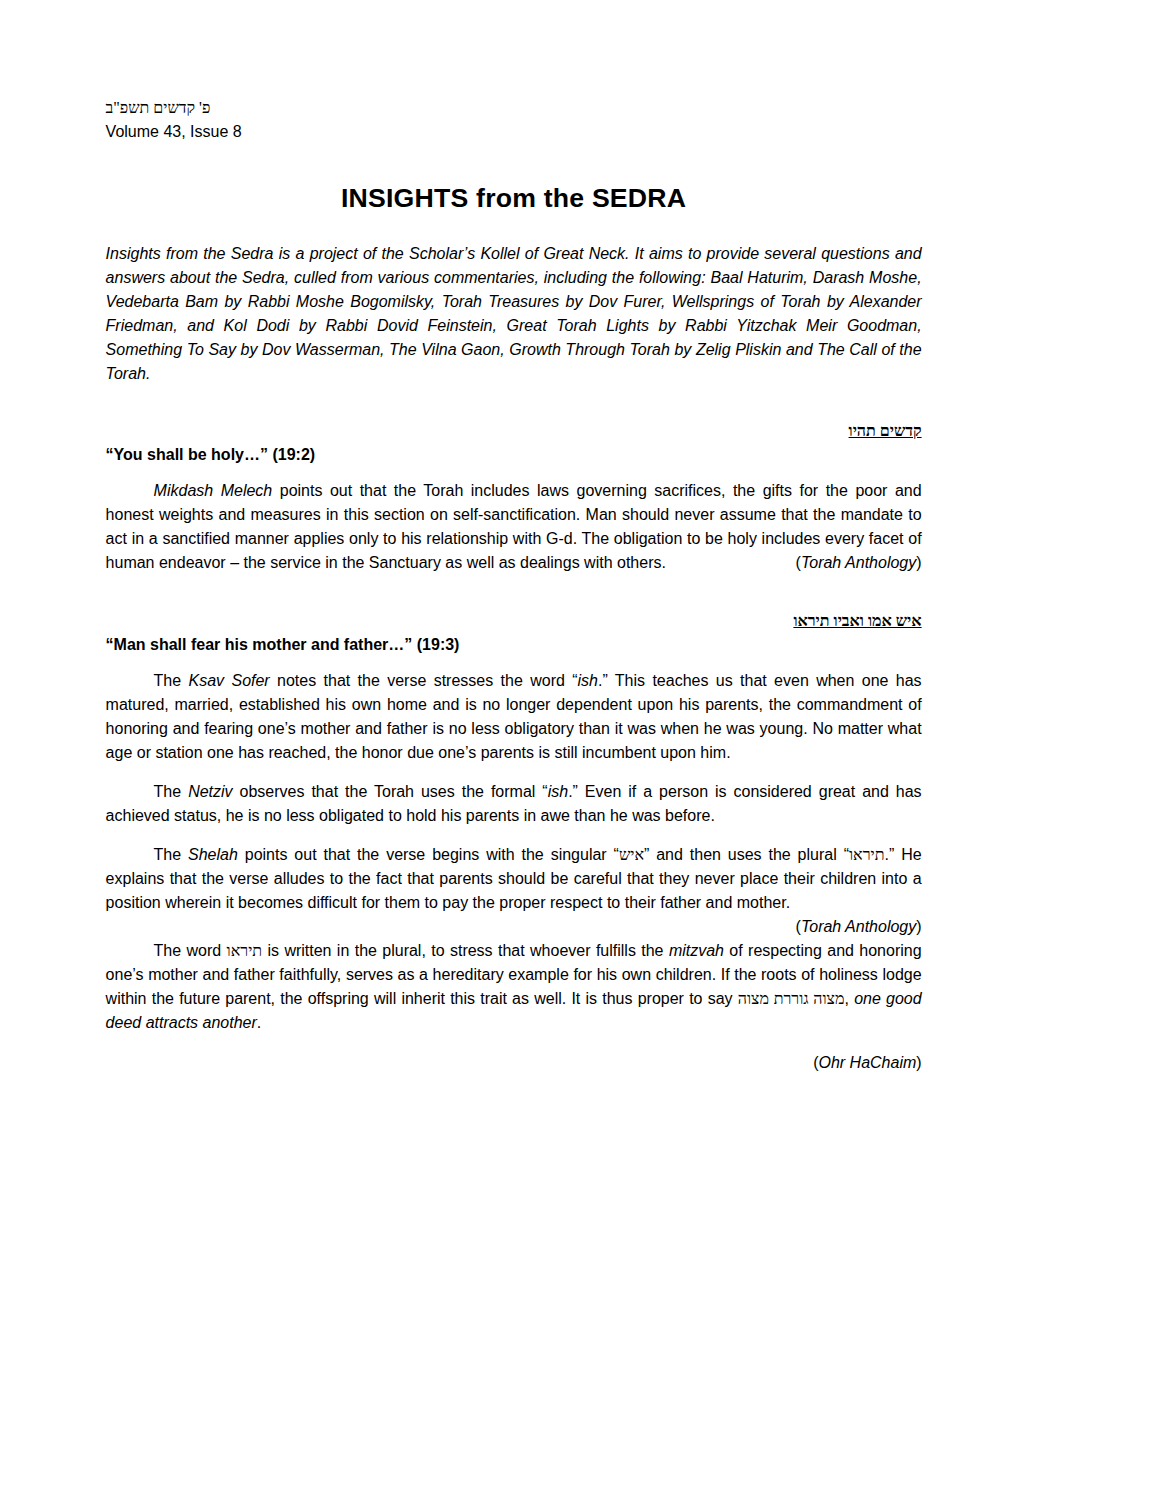פ' קדשים תשפ"ב
Volume 43, Issue 8
INSIGHTS from the SEDRA
Insights from the Sedra is a project of the Scholar’s Kollel of Great Neck. It aims to provide several questions and answers about the Sedra, culled from various commentaries, including the following: Baal Haturim, Darash Moshe, Vedebarta Bam by Rabbi Moshe Bogomilsky, Torah Treasures by Dov Furer, Wellsprings of Torah by Alexander Friedman, and Kol Dodi by Rabbi Dovid Feinstein, Great Torah Lights by Rabbi Yitzchak Meir Goodman, Something To Say by Dov Wasserman, The Vilna Gaon, Growth Through Torah by Zelig Pliskin and The Call of the Torah.
קדשים תהיו
“You shall be holy…” (19:2)
Mikdash Melech points out that the Torah includes laws governing sacrifices, the gifts for the poor and honest weights and measures in this section on self-sanctification. Man should never assume that the mandate to act in a sanctified manner applies only to his relationship with G-d. The obligation to be holy includes every facet of human endeavor – the service in the Sanctuary as well as dealings with others. (Torah Anthology)
איש אמו ואביו תיראו
“Man shall fear his mother and father…” (19:3)
The Ksav Sofer notes that the verse stresses the word “ish.” This teaches us that even when one has matured, married, established his own home and is no longer dependent upon his parents, the commandment of honoring and fearing one’s mother and father is no less obligatory than it was when he was young. No matter what age or station one has reached, the honor due one’s parents is still incumbent upon him.
The Netziv observes that the Torah uses the formal “ish.” Even if a person is considered great and has achieved status, he is no less obligated to hold his parents in awe than he was before.
The Shelah points out that the verse begins with the singular “איש” and then uses the plural “תיראו.” He explains that the verse alludes to the fact that parents should be careful that they never place their children into a position wherein it becomes difficult for them to pay the proper respect to their father and mother. (Torah Anthology)
The word תיראו is written in the plural, to stress that whoever fulfills the mitzvah of respecting and honoring one’s mother and father faithfully, serves as a hereditary example for his own children. If the roots of holiness lodge within the future parent, the offspring will inherit this trait as well. It is thus proper to say מצוה גוררת מצוה, one good deed attracts another.
(Ohr HaChaim)